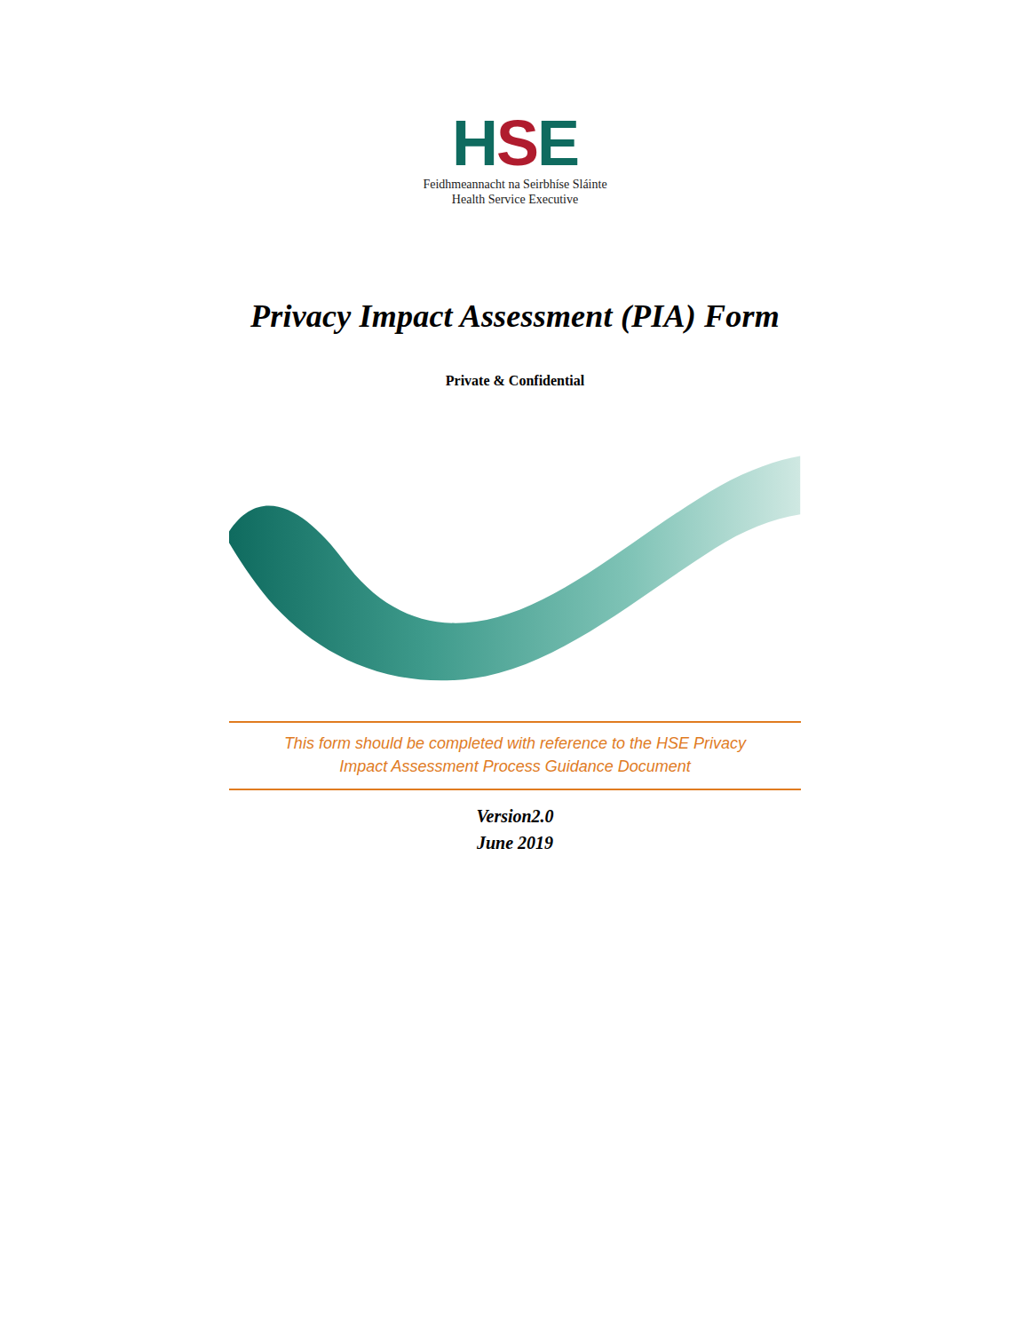HSE
Feidhmeannacht na Seirbhíse Sláinte Health Service Executive
Privacy Impact Assessment (PIA) Form
Private & Confidential
This form should be completed with reference to the HSE Privacy Impact Assessment Process Guidance Document
Version2.0 June 2019